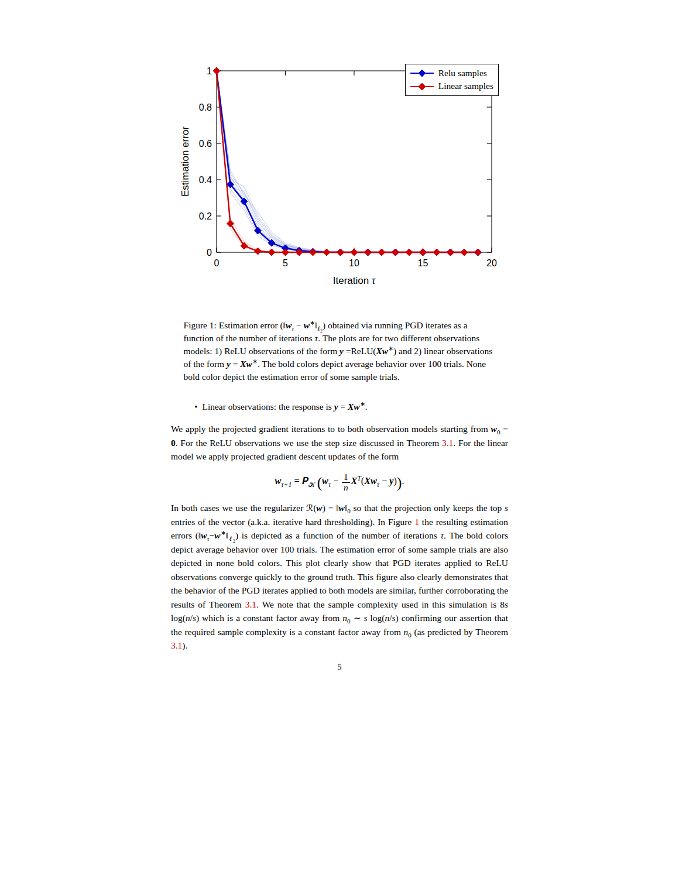0 0.2 0.4 0.6 0.8 1 0 5 10 15 20 Iteration τ Estimation error
Relu samples
Linear samples
Figure 1: Estimation error (‖wτ − w∗‖ℓ2) obtained via running PGD iterates as a function of the number of iterations τ. The plots are for two different observations models: 1) ReLU observations of the form y =ReLU(Xw∗) and 2) linear observations of the form y = Xw∗. The bold colors depict average behavior over 100 trials. None bold color depict the estimation error of some sample trials.
• Linear observations: the response is y = Xw∗.
We apply the projected gradient iterations to to both observation models starting from w0 = 0. For the ReLU observations we use the step size discussed in Theorem 3.1. For the linear model we apply projected gradient descent updates of the form
wτ+1 = 𝑷𝒦 (wτ − 1 n XT(Xwτ − y)).
In both cases we use the regularizer ℛ(w) = ‖w‖0 so that the projection only keeps the top s entries of the vector (a.k.a. iterative hard thresholding). In Figure 1 the resulting estimation errors (‖wτ−w∗‖ℓ2) is depicted as a function of the number of iterations τ. The bold colors depict average behavior over 100 trials. The estimation error of some sample trials are also depicted in none bold colors. This plot clearly show that PGD iterates applied to ReLU observations converge quickly to the ground truth. This figure also clearly demonstrates that the behavior of the PGD iterates applied to both models are similar, further corroborating the results of Theorem 3.1. We note that the sample complexity used in this simulation is 8s log(n/s) which is a constant factor away from n0 ∼ s log(n/s) confirming our assertion that the required sample complexity is a constant factor away from n0 (as predicted by Theorem 3.1).
5